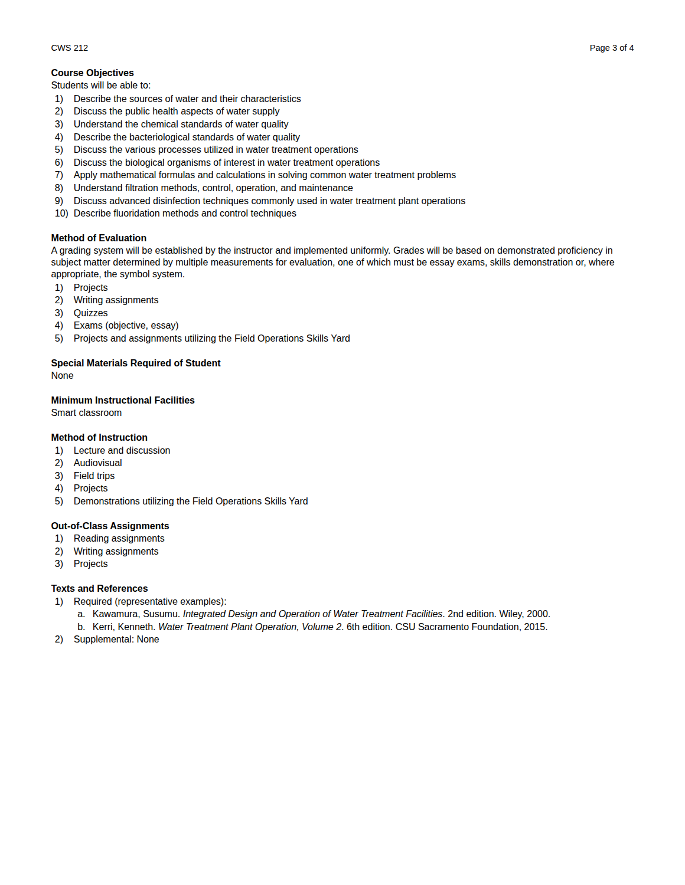CWS 212 Page 3 of 4
Course Objectives
Students will be able to:
Describe the sources of water and their characteristics
Discuss the public health aspects of water supply
Understand the chemical standards of water quality
Describe the bacteriological standards of water quality
Discuss the various processes utilized in water treatment operations
Discuss the biological organisms of interest in water treatment operations
Apply mathematical formulas and calculations in solving common water treatment problems
Understand filtration methods, control, operation, and maintenance
Discuss advanced disinfection techniques commonly used in water treatment plant operations
Describe fluoridation methods and control techniques
Method of Evaluation
A grading system will be established by the instructor and implemented uniformly. Grades will be based on demonstrated proficiency in subject matter determined by multiple measurements for evaluation, one of which must be essay exams, skills demonstration or, where appropriate, the symbol system.
Projects
Writing assignments
Quizzes
Exams (objective, essay)
Projects and assignments utilizing the Field Operations Skills Yard
Special Materials Required of Student
None
Minimum Instructional Facilities
Smart classroom
Method of Instruction
Lecture and discussion
Audiovisual
Field trips
Projects
Demonstrations utilizing the Field Operations Skills Yard
Out-of-Class Assignments
Reading assignments
Writing assignments
Projects
Texts and References
Required (representative examples):
Kawamura, Susumu. Integrated Design and Operation of Water Treatment Facilities. 2nd edition. Wiley, 2000.
Kerri, Kenneth. Water Treatment Plant Operation, Volume 2. 6th edition. CSU Sacramento Foundation, 2015.
Supplemental: None